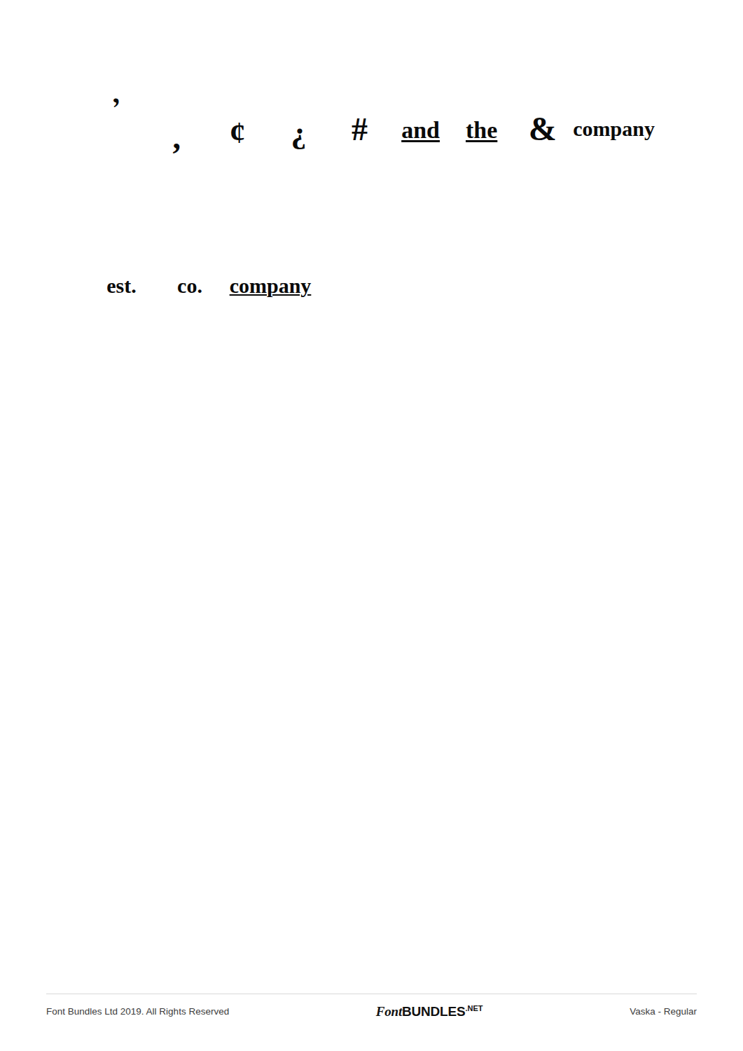’ , ¢ ¿ # and the & company
est. co. company
Font Bundles Ltd 2019. All Rights Reserved
Font BUNDLES.NET
Vaska - Regular